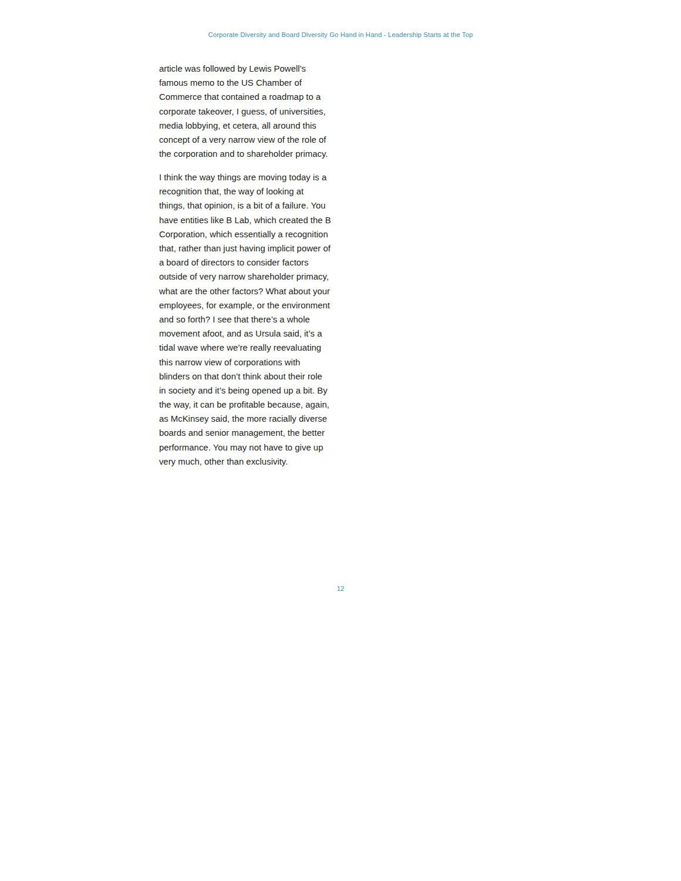Corporate Diversity and Board Diversity Go Hand in Hand - Leadership Starts at the Top
article was followed by Lewis Powell’s famous memo to the US Chamber of Commerce that contained a roadmap to a corporate takeover, I guess, of universities, media lobbying, et cetera, all around this concept of a very narrow view of the role of the corporation and to shareholder primacy.
I think the way things are moving today is a recognition that, the way of looking at things, that opinion, is a bit of a failure. You have entities like B Lab, which created the B Corporation, which essentially a recognition that, rather than just having implicit power of a board of directors to consider factors outside of very narrow shareholder primacy, what are the other factors? What about your employees, for example, or the environment and so forth? I see that there’s a whole movement afoot, and as Ursula said, it’s a tidal wave where we’re really reevaluating this narrow view of corporations with blinders on that don’t think about their role in society and it’s being opened up a bit. By the way, it can be profitable because, again, as McKinsey said, the more racially diverse boards and senior management, the better performance. You may not have to give up very much, other than exclusivity.
12